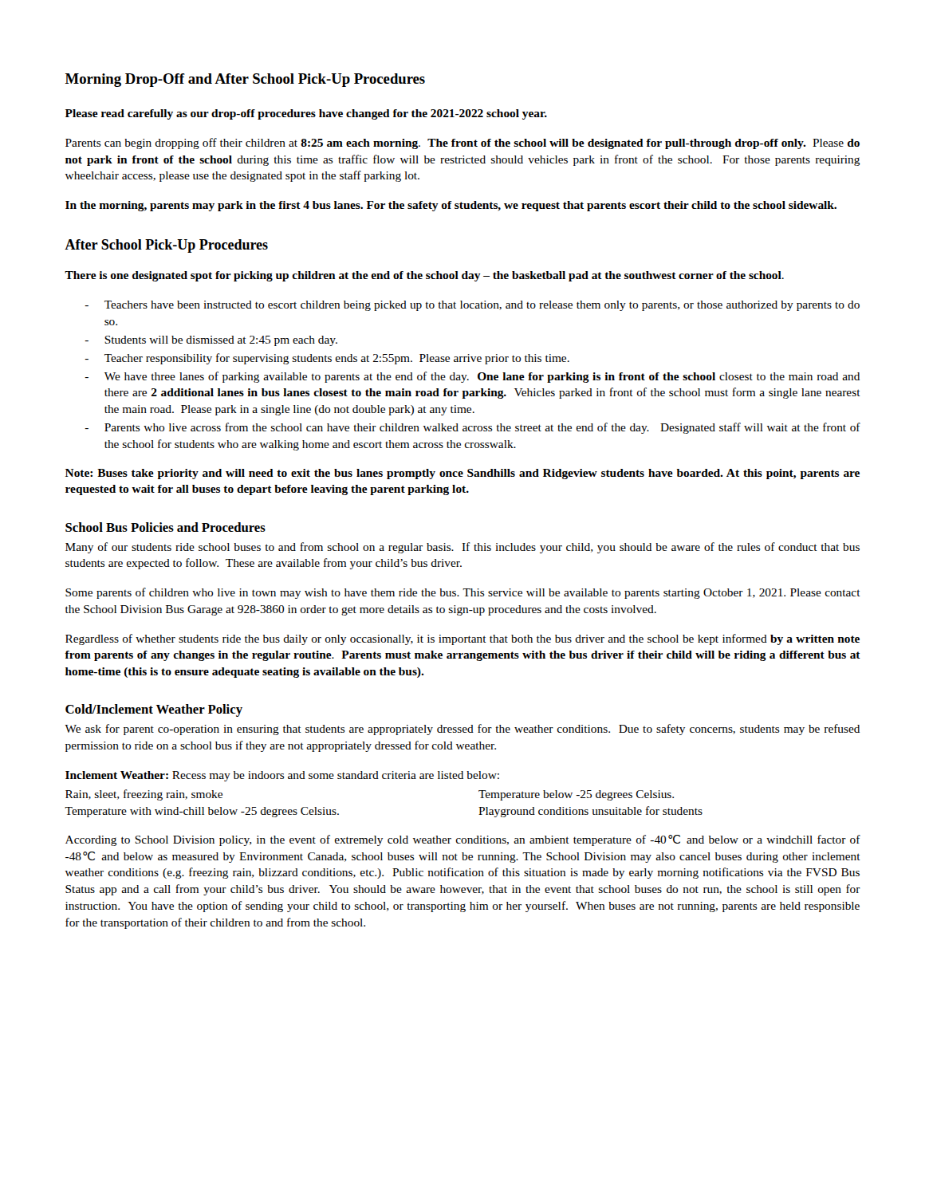Morning Drop-Off and After School Pick-Up Procedures
Please read carefully as our drop-off procedures have changed for the 2021-2022 school year.
Parents can begin dropping off their children at 8:25 am each morning. The front of the school will be designated for pull-through drop-off only. Please do not park in front of the school during this time as traffic flow will be restricted should vehicles park in front of the school. For those parents requiring wheelchair access, please use the designated spot in the staff parking lot.
In the morning, parents may park in the first 4 bus lanes. For the safety of students, we request that parents escort their child to the school sidewalk.
After School Pick-Up Procedures
There is one designated spot for picking up children at the end of the school day – the basketball pad at the southwest corner of the school.
Teachers have been instructed to escort children being picked up to that location, and to release them only to parents, or those authorized by parents to do so.
Students will be dismissed at 2:45 pm each day.
Teacher responsibility for supervising students ends at 2:55pm. Please arrive prior to this time.
We have three lanes of parking available to parents at the end of the day. One lane for parking is in front of the school closest to the main road and there are 2 additional lanes in bus lanes closest to the main road for parking. Vehicles parked in front of the school must form a single lane nearest the main road. Please park in a single line (do not double park) at any time.
Parents who live across from the school can have their children walked across the street at the end of the day. Designated staff will wait at the front of the school for students who are walking home and escort them across the crosswalk.
Note: Buses take priority and will need to exit the bus lanes promptly once Sandhills and Ridgeview students have boarded. At this point, parents are requested to wait for all buses to depart before leaving the parent parking lot.
School Bus Policies and Procedures
Many of our students ride school buses to and from school on a regular basis. If this includes your child, you should be aware of the rules of conduct that bus students are expected to follow. These are available from your child’s bus driver.
Some parents of children who live in town may wish to have them ride the bus. This service will be available to parents starting October 1, 2021. Please contact the School Division Bus Garage at 928-3860 in order to get more details as to sign-up procedures and the costs involved.
Regardless of whether students ride the bus daily or only occasionally, it is important that both the bus driver and the school be kept informed by a written note from parents of any changes in the regular routine. Parents must make arrangements with the bus driver if their child will be riding a different bus at home-time (this is to ensure adequate seating is available on the bus).
Cold/Inclement Weather Policy
We ask for parent co-operation in ensuring that students are appropriately dressed for the weather conditions. Due to safety concerns, students may be refused permission to ride on a school bus if they are not appropriately dressed for cold weather.
Inclement Weather: Recess may be indoors and some standard criteria are listed below:
| Rain, sleet, freezing rain, smoke | Temperature below -25 degrees Celsius. |
| Temperature with wind-chill below -25 degrees Celsius. | Playground conditions unsuitable for students |
According to School Division policy, in the event of extremely cold weather conditions, an ambient temperature of -40℃ and below or a windchill factor of -48℃ and below as measured by Environment Canada, school buses will not be running. The School Division may also cancel buses during other inclement weather conditions (e.g. freezing rain, blizzard conditions, etc.). Public notification of this situation is made by early morning notifications via the FVSD Bus Status app and a call from your child’s bus driver. You should be aware however, that in the event that school buses do not run, the school is still open for instruction. You have the option of sending your child to school, or transporting him or her yourself. When buses are not running, parents are held responsible for the transportation of their children to and from the school.